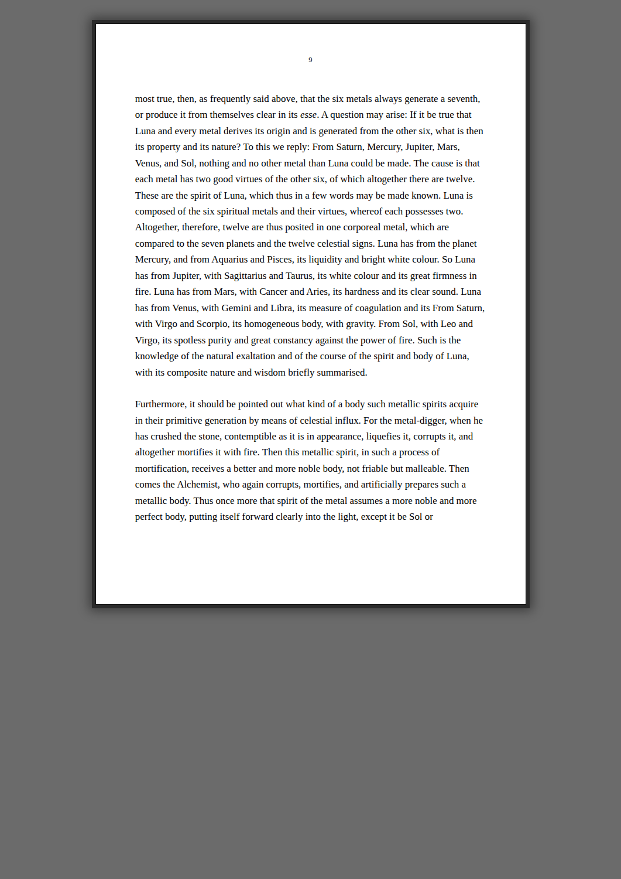9
most true, then, as frequently said above, that the six metals always generate a seventh, or produce it from themselves clear in its esse. A question may arise: If it be true that Luna and every metal derives its origin and is generated from the other six, what is then its property and its nature? To this we reply: From Saturn, Mercury, Jupiter, Mars, Venus, and Sol, nothing and no other metal than Luna could be made. The cause is that each metal has two good virtues of the other six, of which altogether there are twelve. These are the spirit of Luna, which thus in a few words may be made known. Luna is composed of the six spiritual metals and their virtues, whereof each possesses two. Altogether, therefore, twelve are thus posited in one corporeal metal, which are compared to the seven planets and the twelve celestial signs. Luna has from the planet Mercury, and from Aquarius and Pisces, its liquidity and bright white colour. So Luna has from Jupiter, with Sagittarius and Taurus, its white colour and its great firmness in fire. Luna has from Mars, with Cancer and Aries, its hardness and its clear sound. Luna has from Venus, with Gemini and Libra, its measure of coagulation and its From Saturn, with Virgo and Scorpio, its homogeneous body, with gravity. From Sol, with Leo and Virgo, its spotless purity and great constancy against the power of fire. Such is the knowledge of the natural exaltation and of the course of the spirit and body of Luna, with its composite nature and wisdom briefly summarised.
Furthermore, it should be pointed out what kind of a body such metallic spirits acquire in their primitive generation by means of celestial influx. For the metal-digger, when he has crushed the stone, contemptible as it is in appearance, liquefies it, corrupts it, and altogether mortifies it with fire. Then this metallic spirit, in such a process of mortification, receives a better and more noble body, not friable but malleable. Then comes the Alchemist, who again corrupts, mortifies, and artificially prepares such a metallic body. Thus once more that spirit of the metal assumes a more noble and more perfect body, putting itself forward clearly into the light, except it be Sol or